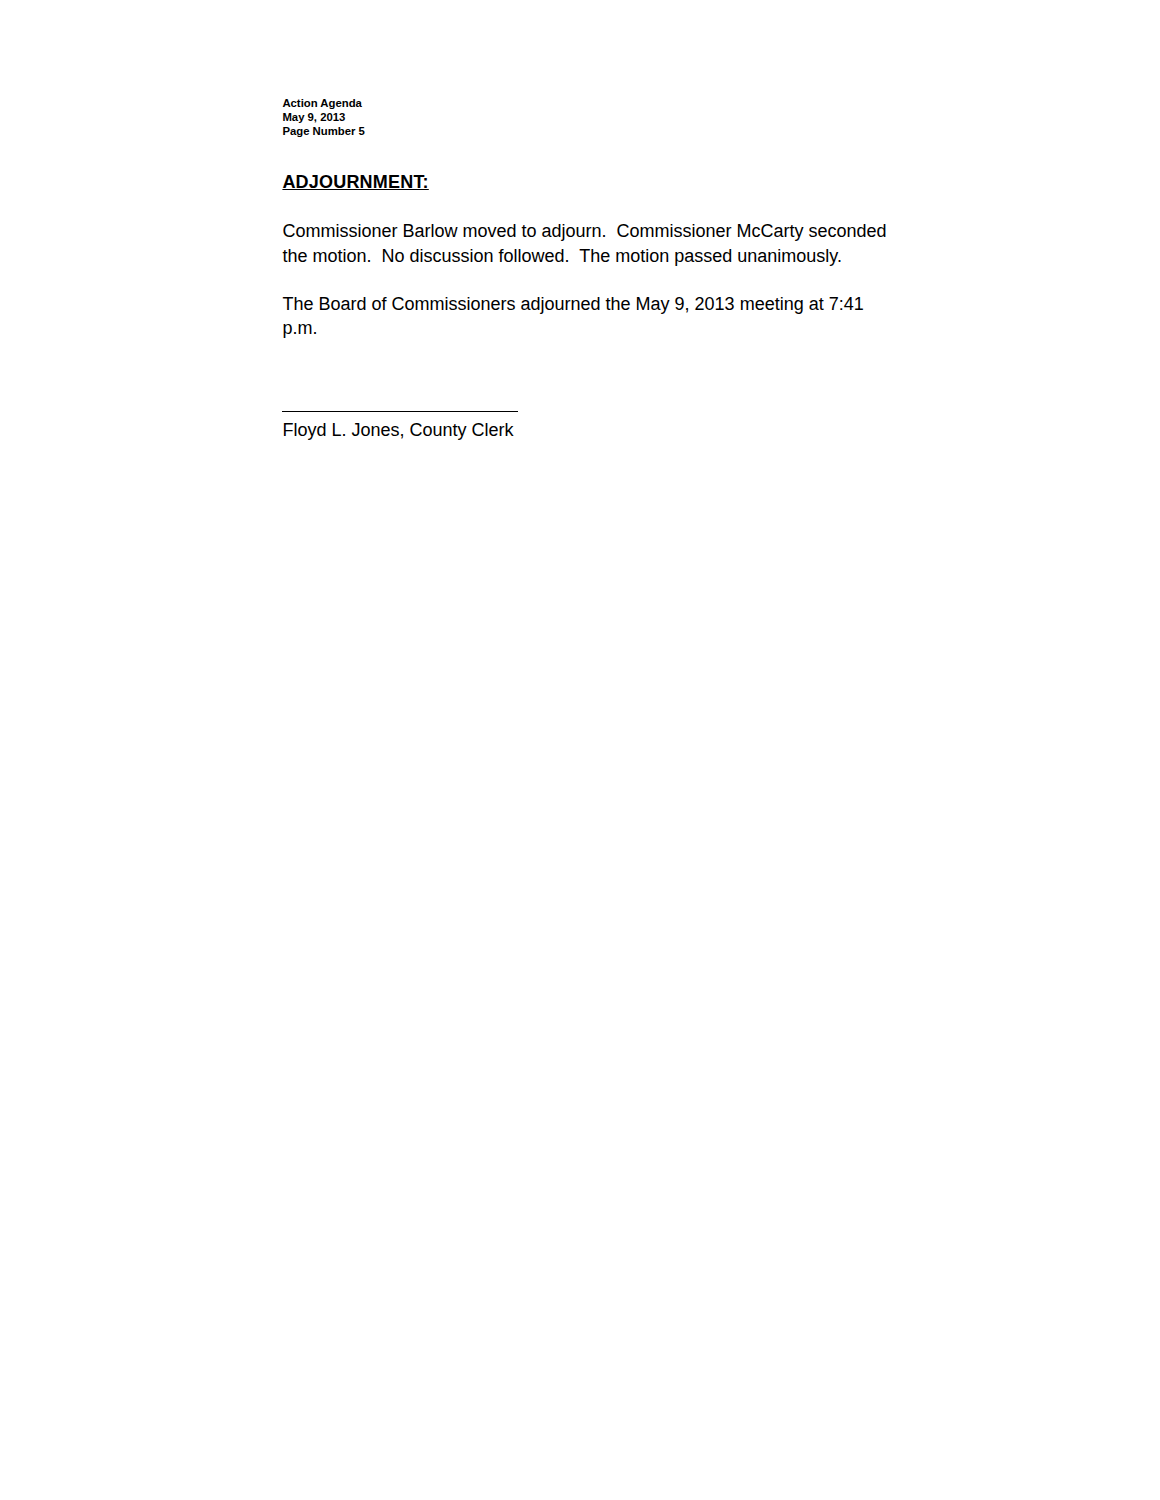Action Agenda
May 9, 2013
Page Number 5
ADJOURNMENT:
Commissioner Barlow moved to adjourn. Commissioner McCarty seconded the motion. No discussion followed. The motion passed unanimously.
The Board of Commissioners adjourned the May 9, 2013 meeting at 7:41 p.m.
Floyd L. Jones, County Clerk